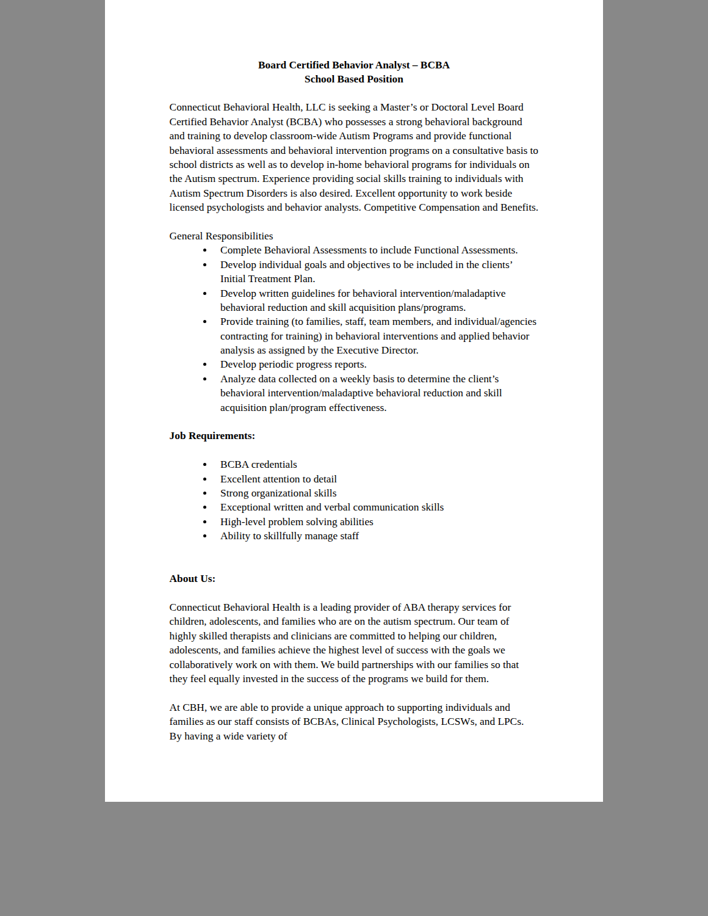Board Certified Behavior Analyst – BCBASchool Based Position
Connecticut Behavioral Health, LLC is seeking a Master’s or Doctoral Level Board Certified Behavior Analyst (BCBA) who possesses a strong behavioral background and training to develop classroom-wide Autism Programs and provide functional behavioral assessments and behavioral intervention programs on a consultative basis to school districts as well as to develop in-home behavioral programs for individuals on the Autism spectrum. Experience providing social skills training to individuals with Autism Spectrum Disorders is also desired. Excellent opportunity to work beside licensed psychologists and behavior analysts. Competitive Compensation and Benefits.
General Responsibilities
Complete Behavioral Assessments to include Functional Assessments.
Develop individual goals and objectives to be included in the clients’ Initial Treatment Plan.
Develop written guidelines for behavioral intervention/maladaptive behavioral reduction and skill acquisition plans/programs.
Provide training (to families, staff, team members, and individual/agencies contracting for training) in behavioral interventions and applied behavior analysis as assigned by the Executive Director.
Develop periodic progress reports.
Analyze data collected on a weekly basis to determine the client’s behavioral intervention/maladaptive behavioral reduction and skill acquisition plan/program effectiveness.
Job Requirements:
BCBA credentials
Excellent attention to detail
Strong organizational skills
Exceptional written and verbal communication skills
High-level problem solving abilities
Ability to skillfully manage staff
About Us:
Connecticut Behavioral Health is a leading provider of ABA therapy services for children, adolescents, and families who are on the autism spectrum. Our team of highly skilled therapists and clinicians are committed to helping our children, adolescents, and families achieve the highest level of success with the goals we collaboratively work on with them. We build partnerships with our families so that they feel equally invested in the success of the programs we build for them.
At CBH, we are able to provide a unique approach to supporting individuals and families as our staff consists of BCBAs, Clinical Psychologists, LCSWs, and LPCs. By having a wide variety of